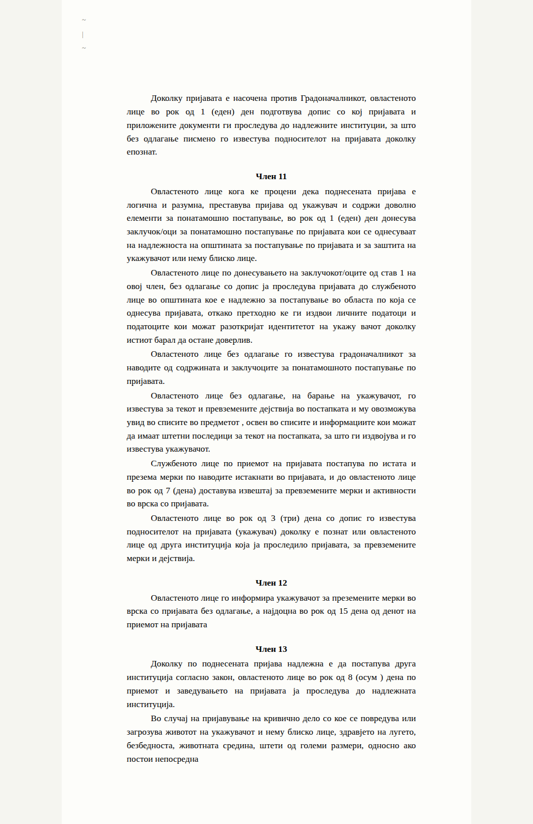~ | ~
Доколку пријавата е насочена против Градоначалникот, овластеното лице во рок од 1 (еден) ден подготвува допис со кој пријавата и приложените документи ги проследува до надлежните институции, за што без одлагање писмено го известува подносителот на пријавата доколку епознат.
Член 11
Овластеното лице кога ке процени дека поднесената пријава е логична и разумна, преставува пријава од укажувач и содржи доволно елементи за понатамошно постапување, во рок од 1 (еден) ден донесува заклучок/оци за понатамошно постапување по пријавата кои се однесуваат на надлежноста на општината за постапување по пријавата и за заштита на укажувачот или нему блиско лице.
Овластеното лице по донесувањето на заклучокот/оците од став 1 на овој член, без одлагање со допис ја проследува пријавата до службеното лице во општината кое е надлежно за постапување во областа по која се однесува пријавата, откако претходно ке ги издвои личните податоци и податоците кои можат разоткријат идентитетот на укажу вачот доколку истиот барал да остане доверлив.
Овластеното лице без одлагање го известува градоначалникот за наводите од содржината и заклучоците за понатамошното постапување по пријавата.
Овластеното лице без одлагање, на барање на укажувачот, го известува за текот и превземените дејствија во постапката и му овозможува увид во списите во предметот , освен во списите и информациите кои можат да имаат штетни последици за текот на постапката, за што ги издвојува и го известува укажувачот.
Службеното лице по приемот на пријавата постапува по истата и презема мерки по наводите истакнати во пријавата, и до овластеното лице во рок од 7 (дена) доставува извештај за превземените мерки и активности во врска со пријавата.
Овластеното лице во рок од 3 (три) дена со допис го известува подносителот на пријавата (укажувач) доколку е познат или овластеното лице од друга институција која ја проследило пријавата, за превземените мерки и дејствија.
Член 12
Овластеното лице го информира укажувачот за преземените мерки во врска со пријавата без одлагање, а најдоцна во рок од 15 дена од денот на приемот на пријавата
Член 13
Доколку по поднесената пријава надлежна е да постапува друга институција согласно закон, овластеното лице во рок од 8 (осум ) дена по приемот и заведувањето на пријавата ја проследува до надлежната институција.
Во случај на пријавување на кривично дело со кое се повредува или загрозува животот на укажувачот и нему блиско лице, здравјето на лугето, безбедноста, животната средина, штети од големи размери, односно ако постои непосредна